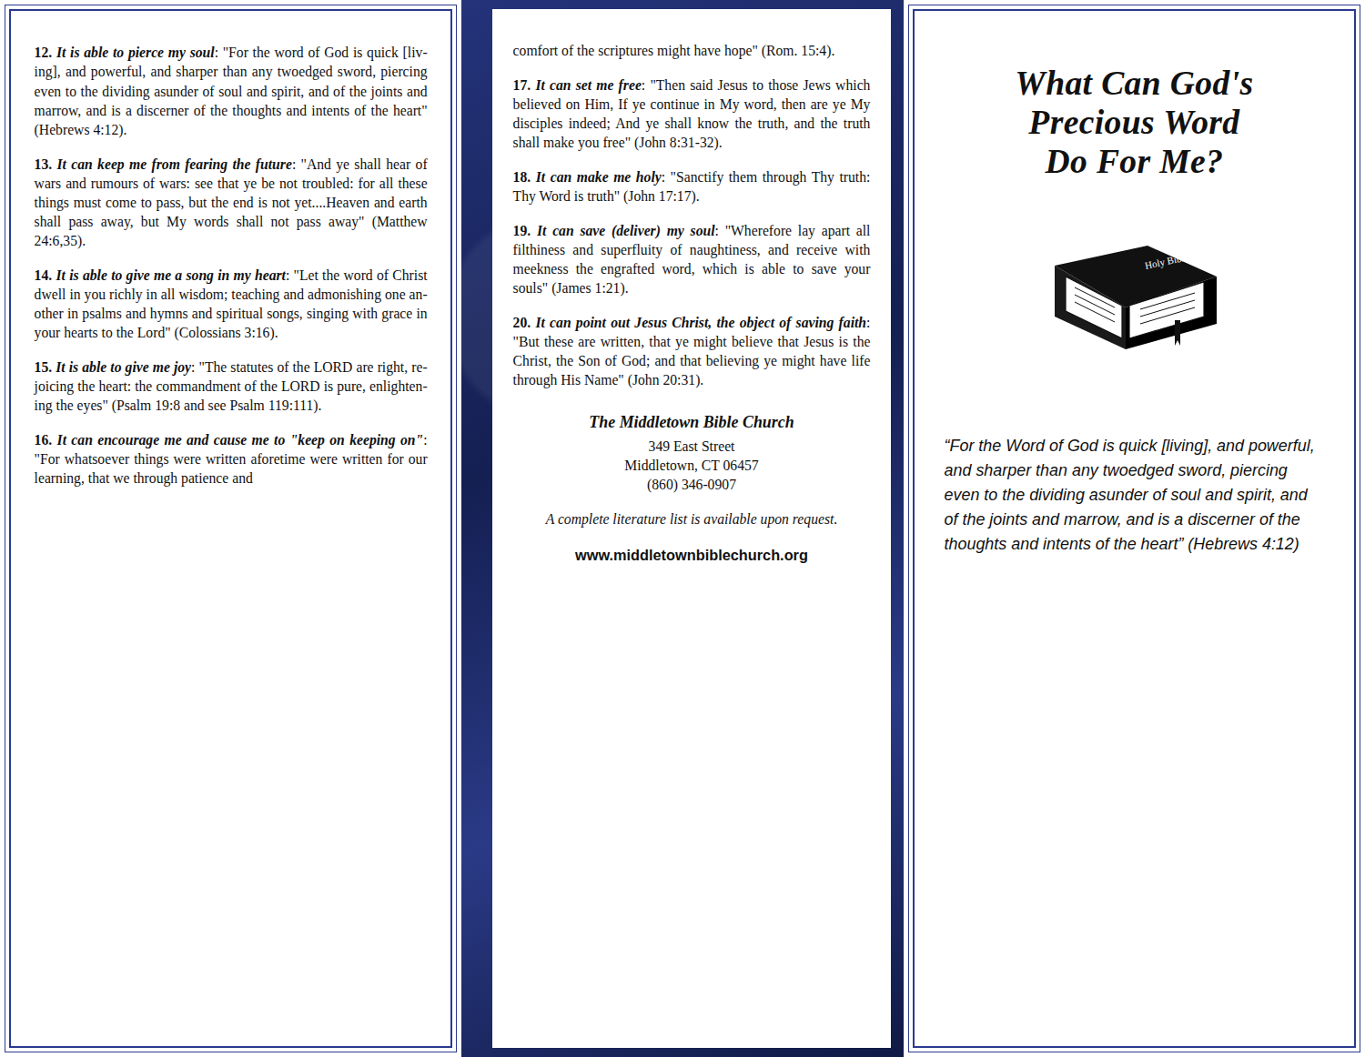12. It is able to pierce my soul: "For the word of God is quick [living], and powerful, and sharper than any twoedged sword, piercing even to the dividing asunder of soul and spirit, and of the joints and marrow, and is a discerner of the thoughts and intents of the heart" (Hebrews 4:12).
13. It can keep me from fearing the future: "And ye shall hear of wars and rumours of wars: see that ye be not troubled: for all these things must come to pass, but the end is not yet....Heaven and earth shall pass away, but My words shall not pass away" (Matthew 24:6,35).
14. It is able to give me a song in my heart: "Let the word of Christ dwell in you richly in all wisdom; teaching and admonishing one another in psalms and hymns and spiritual songs, singing with grace in your hearts to the Lord" (Colossians 3:16).
15. It is able to give me joy: "The statutes of the LORD are right, rejoicing the heart: the commandment of the LORD is pure, enlightening the eyes" (Psalm 19:8 and see Psalm 119:111).
16. It can encourage me and cause me to "keep on keeping on": "For whatsoever things were written aforetime were written for our learning, that we through patience and
comfort of the scriptures might have hope" (Rom. 15:4).
17. It can set me free: "Then said Jesus to those Jews which believed on Him, If ye continue in My word, then are ye My disciples indeed; And ye shall know the truth, and the truth shall make you free" (John 8:31-32).
18. It can make me holy: "Sanctify them through Thy truth: Thy Word is truth" (John 17:17).
19. It can save (deliver) my soul: "Wherefore lay apart all filthiness and superfluity of naughtiness, and receive with meekness the engrafted word, which is able to save your souls" (James 1:21).
20. It can point out Jesus Christ, the object of saving faith: "But these are written, that ye might believe that Jesus is the Christ, the Son of God; and that believing ye might have life through His Name" (John 20:31).
The Middletown Bible Church
349 East Street
Middletown, CT 06457
(860) 346-0907
A complete literature list is available upon request.
www.middletownbiblechurch.org
What Can God's
Precious Word
Do For Me?
Holy Bible
“For the Word of God is quick [living], and powerful, and sharper than any twoedged sword, piercing even to the dividing asunder of soul and spirit, and of the joints and marrow, and is a discerner of the thoughts and intents of the heart” (Hebrews 4:12)